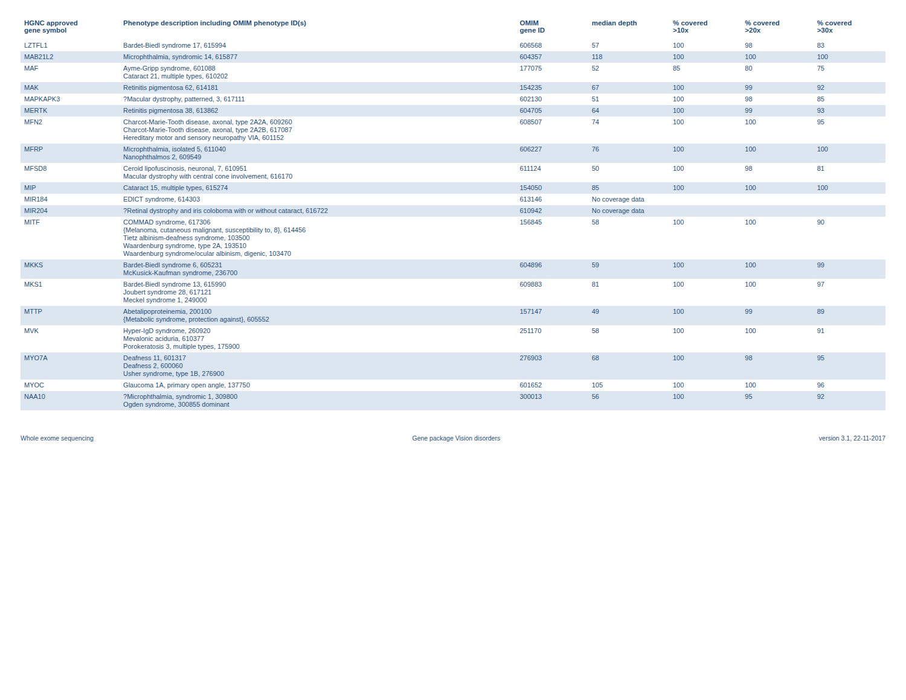| HGNC approved gene symbol | Phenotype description including OMIM phenotype ID(s) | OMIM gene ID | median depth | % covered >10x | % covered >20x | % covered >30x |
| --- | --- | --- | --- | --- | --- | --- |
| LZTFL1 | Bardet-Biedl syndrome 17, 615994 | 606568 | 57 | 100 | 98 | 83 |
| MAB21L2 | Microphthalmia, syndromic 14, 615877 | 604357 | 118 | 100 | 100 | 100 |
| MAF | Ayme-Gripp syndrome, 601088 Cataract 21, multiple types, 610202 | 177075 | 52 | 85 | 80 | 75 |
| MAK | Retinitis pigmentosa 62, 614181 | 154235 | 67 | 100 | 99 | 92 |
| MAPKAPK3 | ?Macular dystrophy, patterned, 3, 617111 | 602130 | 51 | 100 | 98 | 85 |
| MERTK | Retinitis pigmentosa 38, 613862 | 604705 | 64 | 100 | 99 | 93 |
| MFN2 | Charcot-Marie-Tooth disease, axonal, type 2A2A, 609260 Charcot-Marie-Tooth disease, axonal, type 2A2B, 617087 Hereditary motor and sensory neuropathy VIA, 601152 | 608507 | 74 | 100 | 100 | 95 |
| MFRP | Microphthalmia, isolated 5, 611040 Nanophthalmos 2, 609549 | 606227 | 76 | 100 | 100 | 100 |
| MFSD8 | Ceroid lipofuscinosis, neuronal, 7, 610951 Macular dystrophy with central cone involvement, 616170 | 611124 | 50 | 100 | 98 | 81 |
| MIP | Cataract 15, multiple types, 615274 | 154050 | 85 | 100 | 100 | 100 |
| MIR184 | EDICT syndrome, 614303 | 613146 | No coverage data |
| MIR204 | ?Retinal dystrophy and iris coloboma with or without cataract, 616722 | 610942 | No coverage data |
| MITF | COMMAD syndrome, 617306 {Melanoma, cutaneous malignant, susceptibility to, 8}, 614456 Tietz albinism-deafness syndrome, 103500 Waardenburg syndrome, type 2A, 193510 Waardenburg syndrome/ocular albinism, digenic, 103470 | 156845 | 58 | 100 | 100 | 90 |
| MKKS | Bardet-Biedl syndrome 6, 605231 McKusick-Kaufman syndrome, 236700 | 604896 | 59 | 100 | 100 | 99 |
| MKS1 | Bardet-Biedl syndrome 13, 615990 Joubert syndrome 28, 617121 Meckel syndrome 1, 249000 | 609883 | 81 | 100 | 100 | 97 |
| MTTP | Abetalipoproteinemia, 200100 {Metabolic syndrome, protection against}, 605552 | 157147 | 49 | 100 | 99 | 89 |
| MVK | Hyper-IgD syndrome, 260920 Mevalonic aciduria, 610377 Porokeratosis 3, multiple types, 175900 | 251170 | 58 | 100 | 100 | 91 |
| MYO7A | Deafness 11, 601317 Deafness 2, 600060 Usher syndrome, type 1B, 276900 | 276903 | 68 | 100 | 98 | 95 |
| MYOC | Glaucoma 1A, primary open angle, 137750 | 601652 | 105 | 100 | 100 | 96 |
| NAA10 | ?Microphthalmia, syndromic 1, 309800 Ogden syndrome, 300855 dominant | 300013 | 56 | 100 | 95 | 92 |
Whole exome sequencing Gene package Vision disorders version 3.1, 22-11-2017